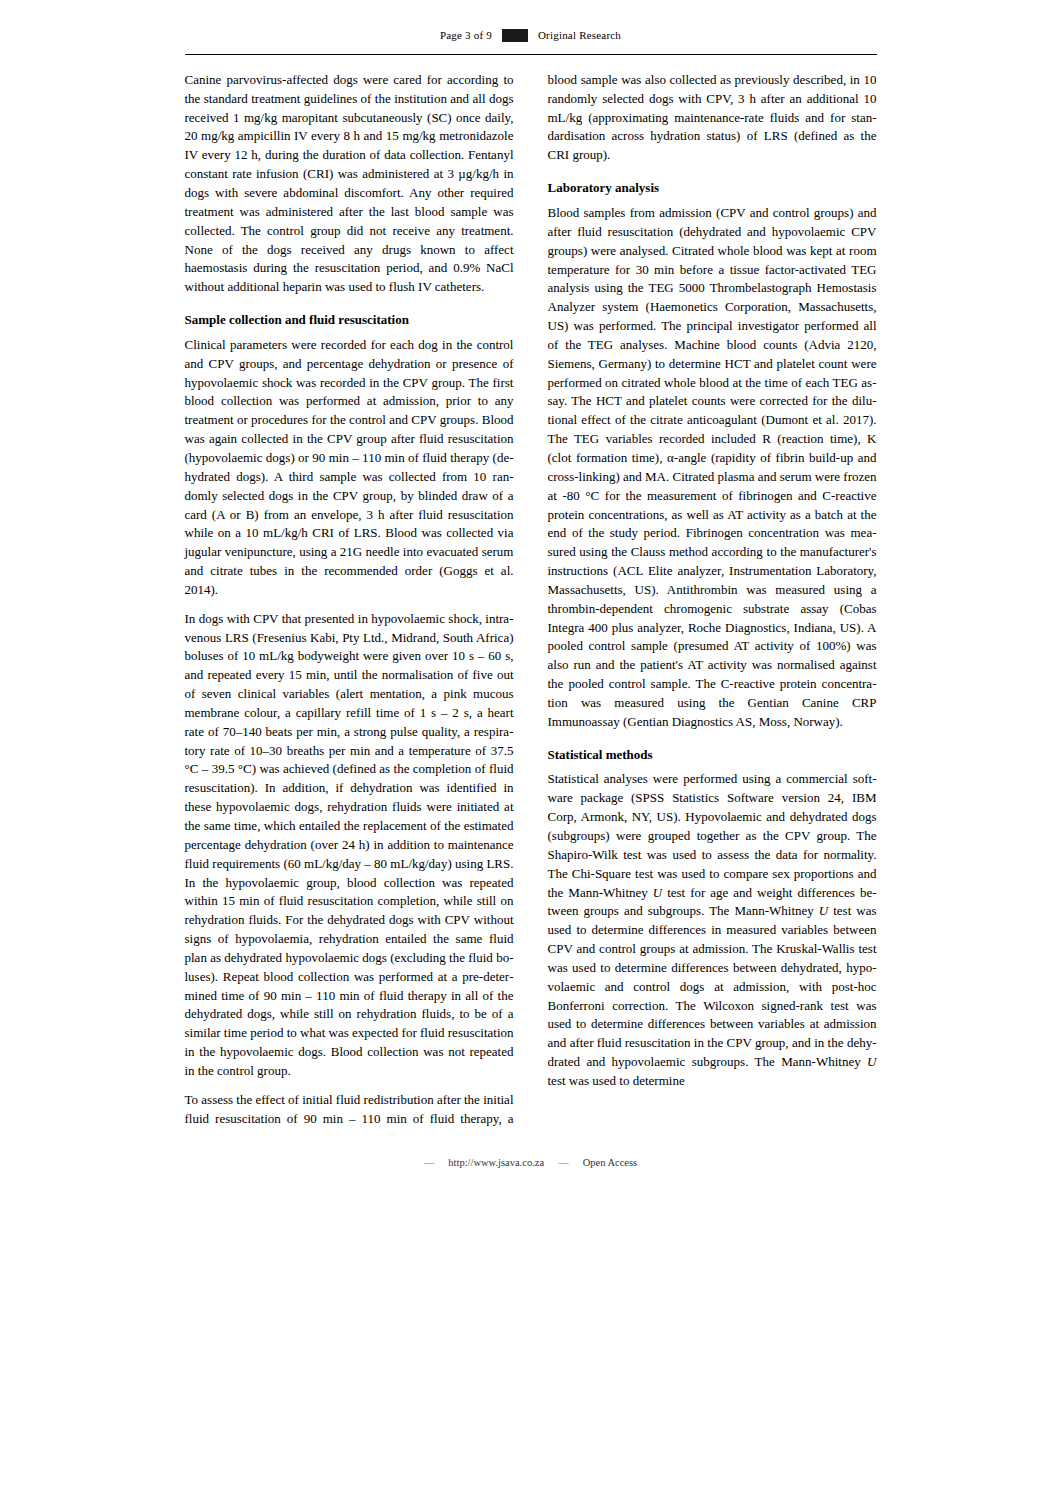Page 3 of 9 Original Research
Canine parvovirus-affected dogs were cared for according to the standard treatment guidelines of the institution and all dogs received 1 mg/kg maropitant subcutaneously (SC) once daily, 20 mg/kg ampicillin IV every 8 h and 15 mg/kg metronidazole IV every 12 h, during the duration of data collection. Fentanyl constant rate infusion (CRI) was administered at 3 µg/kg/h in dogs with severe abdominal discomfort. Any other required treatment was administered after the last blood sample was collected. The control group did not receive any treatment. None of the dogs received any drugs known to affect haemostasis during the resuscitation period, and 0.9% NaCl without additional heparin was used to flush IV catheters.
Sample collection and fluid resuscitation
Clinical parameters were recorded for each dog in the control and CPV groups, and percentage dehydration or presence of hypovolaemic shock was recorded in the CPV group. The first blood collection was performed at admission, prior to any treatment or procedures for the control and CPV groups. Blood was again collected in the CPV group after fluid resuscitation (hypovolaemic dogs) or 90 min – 110 min of fluid therapy (dehydrated dogs). A third sample was collected from 10 randomly selected dogs in the CPV group, by blinded draw of a card (A or B) from an envelope, 3 h after fluid resuscitation while on a 10 mL/kg/h CRI of LRS. Blood was collected via jugular venipuncture, using a 21G needle into evacuated serum and citrate tubes in the recommended order (Goggs et al. 2014).
In dogs with CPV that presented in hypovolaemic shock, intravenous LRS (Fresenius Kabi, Pty Ltd., Midrand, South Africa) boluses of 10 mL/kg bodyweight were given over 10 s – 60 s, and repeated every 15 min, until the normalisation of five out of seven clinical variables (alert mentation, a pink mucous membrane colour, a capillary refill time of 1 s – 2 s, a heart rate of 70–140 beats per min, a strong pulse quality, a respiratory rate of 10–30 breaths per min and a temperature of 37.5 °C – 39.5 °C) was achieved (defined as the completion of fluid resuscitation). In addition, if dehydration was identified in these hypovolaemic dogs, rehydration fluids were initiated at the same time, which entailed the replacement of the estimated percentage dehydration (over 24 h) in addition to maintenance fluid requirements (60 mL/kg/day – 80 mL/kg/day) using LRS. In the hypovolaemic group, blood collection was repeated within 15 min of fluid resuscitation completion, while still on rehydration fluids. For the dehydrated dogs with CPV without signs of hypovolaemia, rehydration entailed the same fluid plan as dehydrated hypovolaemic dogs (excluding the fluid boluses). Repeat blood collection was performed at a pre-determined time of 90 min – 110 min of fluid therapy in all of the dehydrated dogs, while still on rehydration fluids, to be of a similar time period to what was expected for fluid resuscitation in the hypovolaemic dogs. Blood collection was not repeated in the control group.
To assess the effect of initial fluid redistribution after the initial fluid resuscitation of 90 min – 110 min of fluid therapy, a blood sample was also collected as previously described, in 10 randomly selected dogs with CPV, 3 h after an additional 10 mL/kg (approximating maintenance-rate fluids and for standardisation across hydration status) of LRS (defined as the CRI group).
Laboratory analysis
Blood samples from admission (CPV and control groups) and after fluid resuscitation (dehydrated and hypovolaemic CPV groups) were analysed. Citrated whole blood was kept at room temperature for 30 min before a tissue factor-activated TEG analysis using the TEG 5000 Thrombelastograph Hemostasis Analyzer system (Haemonetics Corporation, Massachusetts, US) was performed. The principal investigator performed all of the TEG analyses. Machine blood counts (Advia 2120, Siemens, Germany) to determine HCT and platelet count were performed on citrated whole blood at the time of each TEG assay. The HCT and platelet counts were corrected for the dilutional effect of the citrate anticoagulant (Dumont et al. 2017). The TEG variables recorded included R (reaction time), K (clot formation time), α-angle (rapidity of fibrin build-up and cross-linking) and MA. Citrated plasma and serum were frozen at -80 °C for the measurement of fibrinogen and C-reactive protein concentrations, as well as AT activity as a batch at the end of the study period. Fibrinogen concentration was measured using the Clauss method according to the manufacturer's instructions (ACL Elite analyzer, Instrumentation Laboratory, Massachusetts, US). Antithrombin was measured using a thrombin-dependent chromogenic substrate assay (Cobas Integra 400 plus analyzer, Roche Diagnostics, Indiana, US). A pooled control sample (presumed AT activity of 100%) was also run and the patient's AT activity was normalised against the pooled control sample. The C-reactive protein concentration was measured using the Gentian Canine CRP Immunoassay (Gentian Diagnostics AS, Moss, Norway).
Statistical methods
Statistical analyses were performed using a commercial software package (SPSS Statistics Software version 24, IBM Corp, Armonk, NY, US). Hypovolaemic and dehydrated dogs (subgroups) were grouped together as the CPV group. The Shapiro-Wilk test was used to assess the data for normality. The Chi-Square test was used to compare sex proportions and the Mann-Whitney U test for age and weight differences between groups and subgroups. The Mann-Whitney U test was used to determine differences in measured variables between CPV and control groups at admission. The Kruskal-Wallis test was used to determine differences between dehydrated, hypovolaemic and control dogs at admission, with post-hoc Bonferroni correction. The Wilcoxon signed-rank test was used to determine differences between variables at admission and after fluid resuscitation in the CPV group, and in the dehydrated and hypovolaemic subgroups. The Mann-Whitney U test was used to determine
— http://www.jsava.co.za — Open Access